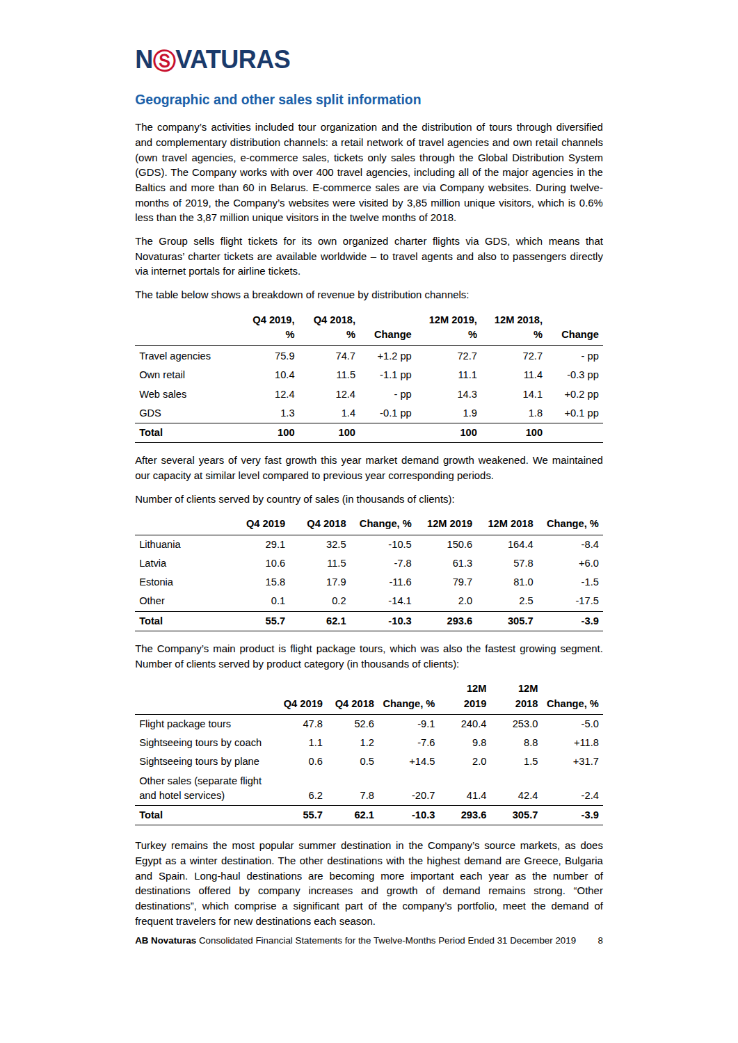NⓈVATURAS
Geographic and other sales split information
The company’s activities included tour organization and the distribution of tours through diversified and complementary distribution channels: a retail network of travel agencies and own retail channels (own travel agencies, e-commerce sales, tickets only sales through the Global Distribution System (GDS). The Company works with over 400 travel agencies, including all of the major agencies in the Baltics and more than 60 in Belarus. E-commerce sales are via Company websites. During twelve-months of 2019, the Company’s websites were visited by 3,85 million unique visitors, which is 0.6% less than the 3,87 million unique visitors in the twelve months of 2018.
The Group sells flight tickets for its own organized charter flights via GDS, which means that Novaturas’ charter tickets are available worldwide – to travel agents and also to passengers directly via internet portals for airline tickets.
The table below shows a breakdown of revenue by distribution channels:
| | Q4 2019, % | Q4 2018, % | Change | 12M 2019, % | 12M 2018, % | Change |
| --- | --- | --- | --- | --- | --- | --- |
| Travel agencies | 75.9 | 74.7 | +1.2 pp | 72.7 | 72.7 | - pp |
| Own retail | 10.4 | 11.5 | -1.1 pp | 11.1 | 11.4 | -0.3 pp |
| Web sales | 12.4 | 12.4 | - pp | 14.3 | 14.1 | +0.2 pp |
| GDS | 1.3 | 1.4 | -0.1 pp | 1.9 | 1.8 | +0.1 pp |
| Total | 100 | 100 | | 100 | 100 | |
After several years of very fast growth this year market demand growth weakened. We maintained our capacity at similar level compared to previous year corresponding periods.
Number of clients served by country of sales (in thousands of clients):
| | Q4 2019 | Q4 2018 | Change, % | 12M 2019 | 12M 2018 | Change, % |
| --- | --- | --- | --- | --- | --- | --- |
| Lithuania | 29.1 | 32.5 | -10.5 | 150.6 | 164.4 | -8.4 |
| Latvia | 10.6 | 11.5 | -7.8 | 61.3 | 57.8 | +6.0 |
| Estonia | 15.8 | 17.9 | -11.6 | 79.7 | 81.0 | -1.5 |
| Other | 0.1 | 0.2 | -14.1 | 2.0 | 2.5 | -17.5 |
| Total | 55.7 | 62.1 | -10.3 | 293.6 | 305.7 | -3.9 |
The Company’s main product is flight package tours, which was also the fastest growing segment. Number of clients served by product category (in thousands of clients):
| | Q4 2019 | Q4 2018 | Change, % | 12M 2019 | 12M 2018 | Change, % |
| --- | --- | --- | --- | --- | --- | --- |
| Flight package tours | 47.8 | 52.6 | -9.1 | 240.4 | 253.0 | -5.0 |
| Sightseeing tours by coach | 1.1 | 1.2 | -7.6 | 9.8 | 8.8 | +11.8 |
| Sightseeing tours by plane | 0.6 | 0.5 | +14.5 | 2.0 | 1.5 | +31.7 |
| Other sales (separate flight and hotel services) | 6.2 | 7.8 | -20.7 | 41.4 | 42.4 | -2.4 |
| Total | 55.7 | 62.1 | -10.3 | 293.6 | 305.7 | -3.9 |
Turkey remains the most popular summer destination in the Company’s source markets, as does Egypt as a winter destination. The other destinations with the highest demand are Greece, Bulgaria and Spain. Long-haul destinations are becoming more important each year as the number of destinations offered by company increases and growth of demand remains strong. “Other destinations”, which comprise a significant part of the company’s portfolio, meet the demand of frequent travelers for new destinations each season.
AB Novaturas Consolidated Financial Statements for the Twelve-Months Period Ended 31 December 2019
8